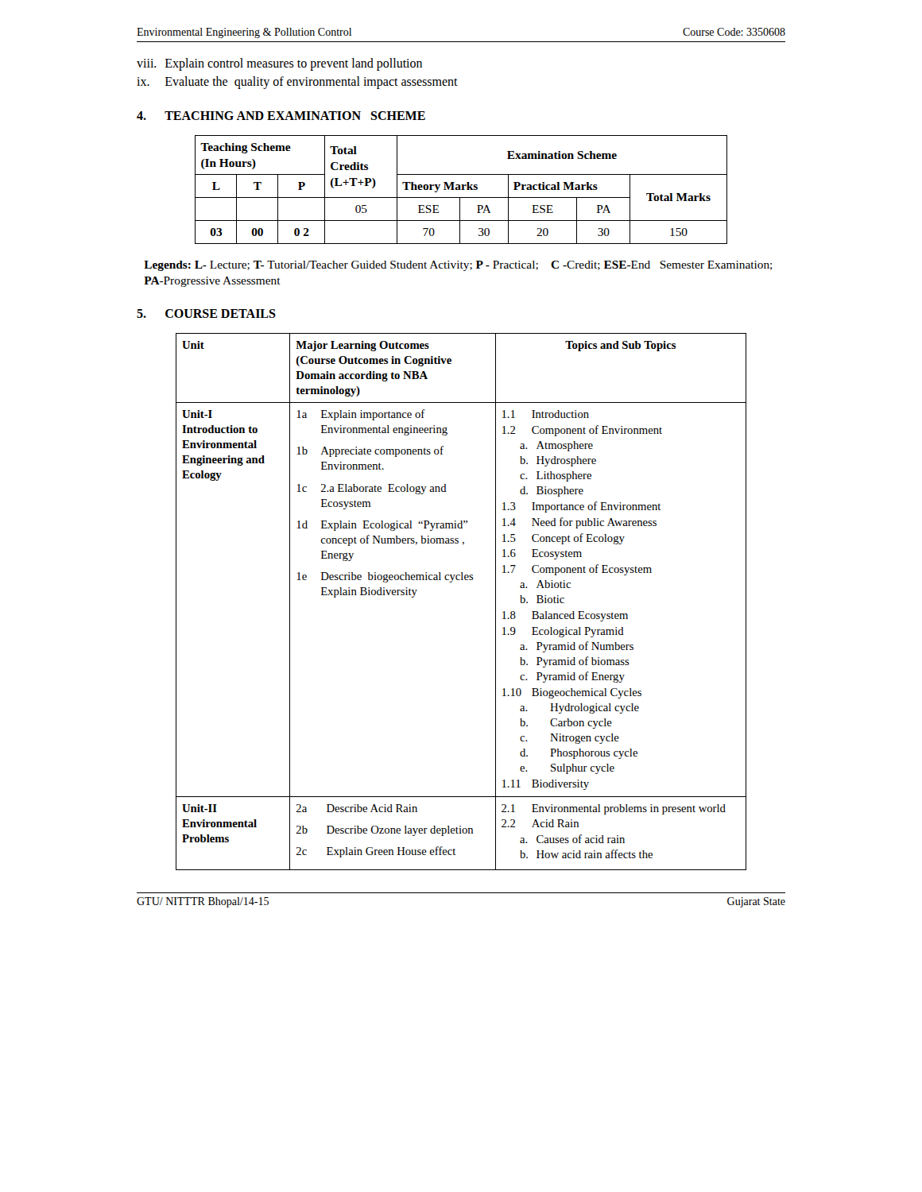Environmental Engineering & Pollution Control Course Code: 3350608
viii. Explain control measures to prevent land pollution
ix. Evaluate the quality of environmental impact assessment
4. Teaching and Examination Scheme
| Teaching Scheme (In Hours) | Total Credits (L+T+P) | Examination Scheme |
| --- | --- | --- |
| L | T | P | Theory Marks | Practical Marks | Total Marks |
| | | | 05 | ESE | PA | ESE | PA |
| 70 | 30 | 20 | 30 | 150 |
| 03 | 00 | 0 2 | |
Legends: L- Lecture; T- Tutorial/Teacher Guided Student Activity; P - Practical; C -Credit; ESE-End Semester Examination; PA-Progressive Assessment
5. Course Details
| Unit | Major Learning Outcomes (Course Outcomes in Cognitive Domain according to NBA terminology) | Topics and Sub Topics |
| --- | --- | --- |
| Unit-I Introduction to Environmental Engineering and Ecology | 1a Explain importance of Environmental engineering 1b Appreciate components of Environment. 1c 2.a Elaborate Ecology and Ecosystem 1d Explain Ecological “Pyramid” concept of Numbers, biomass , Energy 1e Describe biogeochemical cycles Explain Biodiversity | 1.1 Introduction 1.2 Component of Environment a. Atmosphere b. Hydrosphere c. Lithosphere d. Biosphere 1.3 Importance of Environment 1.4 Need for public Awareness 1.5 Concept of Ecology 1.6 Ecosystem 1.7 Component of Ecosystem a. Abiotic b. Biotic 1.8 Balanced Ecosystem 1.9 Ecological Pyramid a. Pyramid of Numbers b. Pyramid of biomass c. Pyramid of Energy 1.10 Biogeochemical Cycles a. Hydrological cycle b. Carbon cycle c. Nitrogen cycle d. Phosphorous cycle e. Sulphur cycle 1.11 Biodiversity |
| Unit-II Environmental Problems | 2a Describe Acid Rain 2b Describe Ozone layer depletion 2c Explain Green House effect | 2.1 Environmental problems in present world 2.2 Acid Rain a. Causes of acid rain b. How acid rain affects the |
GTU/ NITTTR Bhopal/14-15 Gujarat State